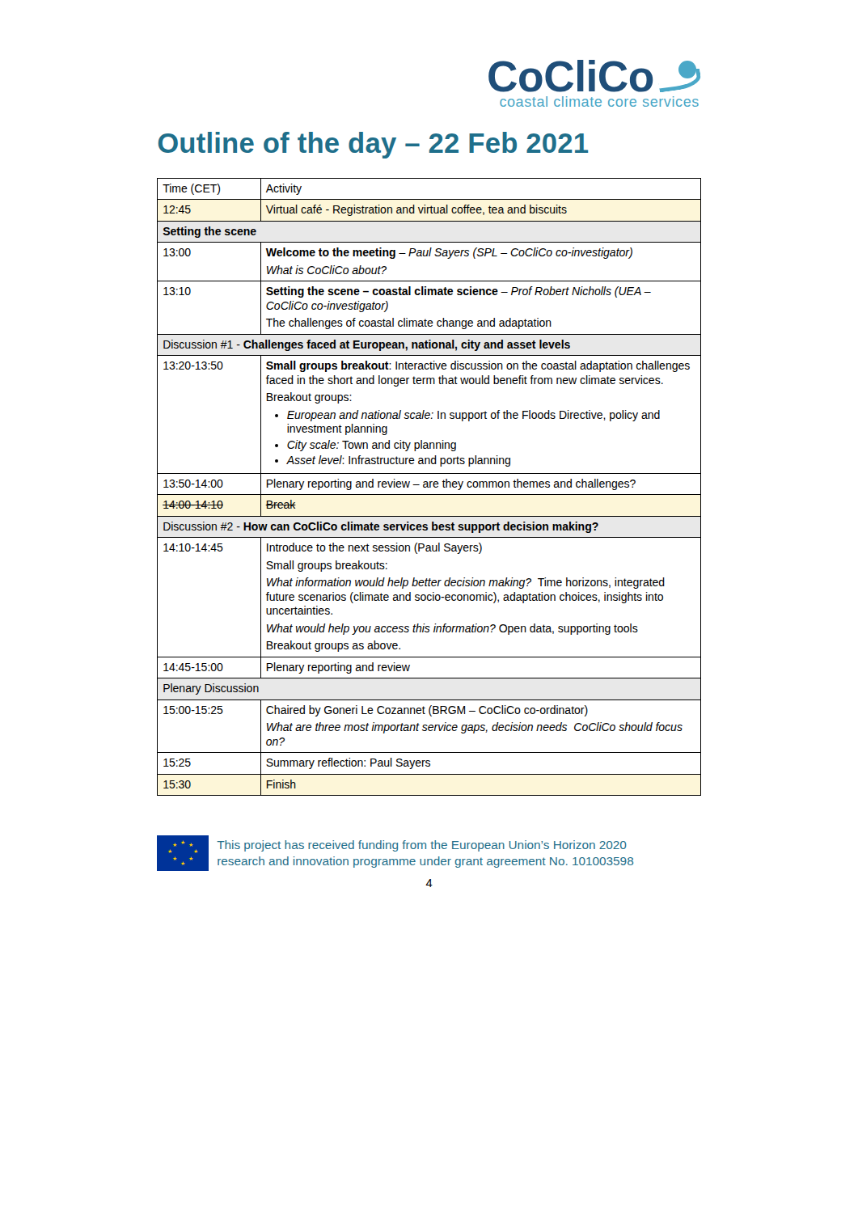CoCliCo
coastal climate core services
Outline of the day – 22 Feb 2021
| Time (CET) | Activity |
| 12:45 | Virtual café - Registration and virtual coffee, tea and biscuits |
| Setting the scene |
| 13:00 | Welcome to the meeting – Paul Sayers (SPL – CoCliCo co-investigator) What is CoCliCo about? |
| 13:10 | Setting the scene – coastal climate science – Prof Robert Nicholls (UEA – CoCliCo co-investigator) The challenges of coastal climate change and adaptation |
| Discussion #1 - Challenges faced at European, national, city and asset levels |
| 13:20-13:50 | Small groups breakout : Interactive discussion on the coastal adaptation challenges faced in the short and longer term that would benefit from new climate services. Breakout groups: European and national scale: In support of the Floods Directive, policy and investment planning City scale: Town and city planning Asset level : Infrastructure and ports planning |
| 13:50-14:00 | Plenary reporting and review – are they common themes and challenges? |
| 14:00-14:10 | Break |
| Discussion #2 - How can CoCliCo climate services best support decision making? |
| 14:10-14:45 | Introduce to the next session (Paul Sayers) Small groups breakouts: What information would help better decision making? Time horizons, integrated future scenarios (climate and socio-economic), adaptation choices, insights into uncertainties. What would help you access this information? Open data, supporting tools Breakout groups as above. |
| 14:45-15:00 | Plenary reporting and review |
| Plenary Discussion |
| 15:00-15:25 | Chaired by Goneri Le Cozannet (BRGM – CoCliCo co-ordinator) What are three most important service gaps, decision needs CoCliCo should focus on? |
| 15:25 | Summary reflection: Paul Sayers |
| 15:30 | Finish |
★ ★ ★ ★ ★ ★ ★ ★
This project has received funding from the European Union’s Horizon 2020
research and innovation programme under grant agreement No. 101003598
4